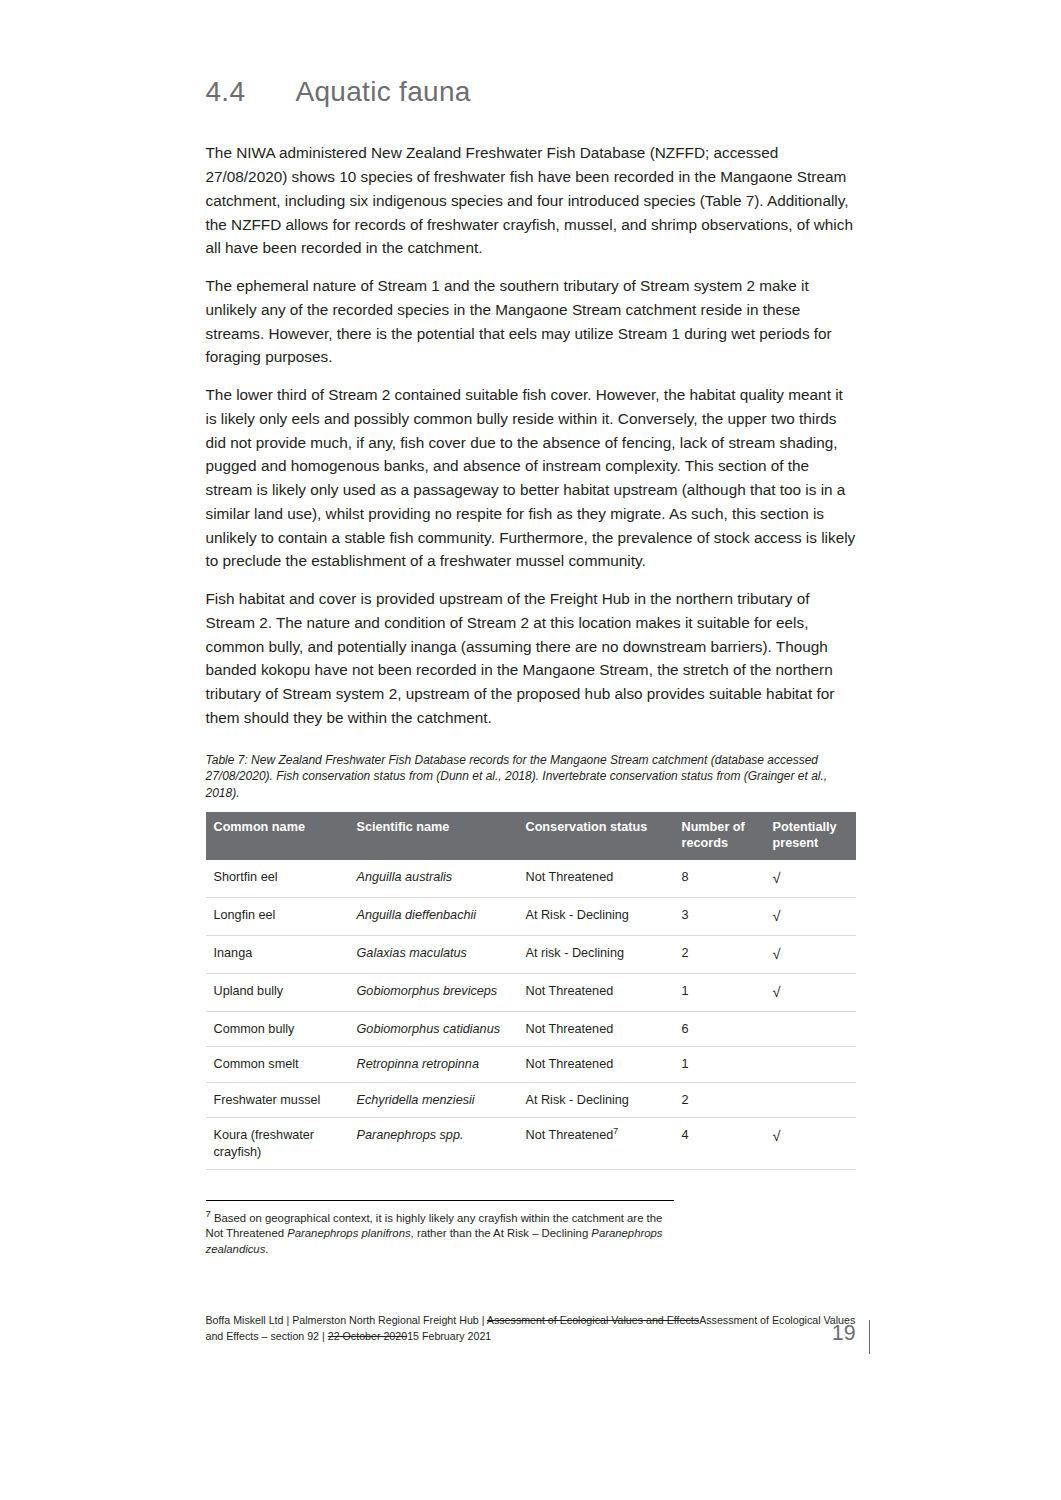4.4 Aquatic fauna
The NIWA administered New Zealand Freshwater Fish Database (NZFFD; accessed 27/08/2020) shows 10 species of freshwater fish have been recorded in the Mangaone Stream catchment, including six indigenous species and four introduced species (Table 7). Additionally, the NZFFD allows for records of freshwater crayfish, mussel, and shrimp observations, of which all have been recorded in the catchment.
The ephemeral nature of Stream 1 and the southern tributary of Stream system 2 make it unlikely any of the recorded species in the Mangaone Stream catchment reside in these streams. However, there is the potential that eels may utilize Stream 1 during wet periods for foraging purposes.
The lower third of Stream 2 contained suitable fish cover. However, the habitat quality meant it is likely only eels and possibly common bully reside within it. Conversely, the upper two thirds did not provide much, if any, fish cover due to the absence of fencing, lack of stream shading, pugged and homogenous banks, and absence of instream complexity. This section of the stream is likely only used as a passageway to better habitat upstream (although that too is in a similar land use), whilst providing no respite for fish as they migrate. As such, this section is unlikely to contain a stable fish community. Furthermore, the prevalence of stock access is likely to preclude the establishment of a freshwater mussel community.
Fish habitat and cover is provided upstream of the Freight Hub in the northern tributary of Stream 2. The nature and condition of Stream 2 at this location makes it suitable for eels, common bully, and potentially inanga (assuming there are no downstream barriers). Though banded kokopu have not been recorded in the Mangaone Stream, the stretch of the northern tributary of Stream system 2, upstream of the proposed hub also provides suitable habitat for them should they be within the catchment.
Table 7: New Zealand Freshwater Fish Database records for the Mangaone Stream catchment (database accessed 27/08/2020). Fish conservation status from (Dunn et al., 2018). Invertebrate conservation status from (Grainger et al., 2018).
| Common name | Scientific name | Conservation status | Number of records | Potentially present |
| --- | --- | --- | --- | --- |
| Shortfin eel | Anguilla australis | Not Threatened | 8 | √ |
| Longfin eel | Anguilla dieffenbachii | At Risk - Declining | 3 | √ |
| Inanga | Galaxias maculatus | At risk - Declining | 2 | √ |
| Upland bully | Gobiomorphus breviceps | Not Threatened | 1 | √ |
| Common bully | Gobiomorphus catidianus | Not Threatened | 6 | |
| Common smelt | Retropinna retropinna | Not Threatened | 1 | |
| Freshwater mussel | Echyridella menziesii | At Risk - Declining | 2 | |
| Koura (freshwater crayfish) | Paranephrops spp. | Not Threatened 7 | 4 | √ |
7 Based on geographical context, it is highly likely any crayfish within the catchment are the Not Threatened Paranephrops planifrons, rather than the At Risk – Declining Paranephrops zealandicus.
Boffa Miskell Ltd | Palmerston North Regional Freight Hub | Assessment of Ecological Values and Effects Assessment of Ecological Values and Effects – section 92 | 22 October 202015 February 2021 19